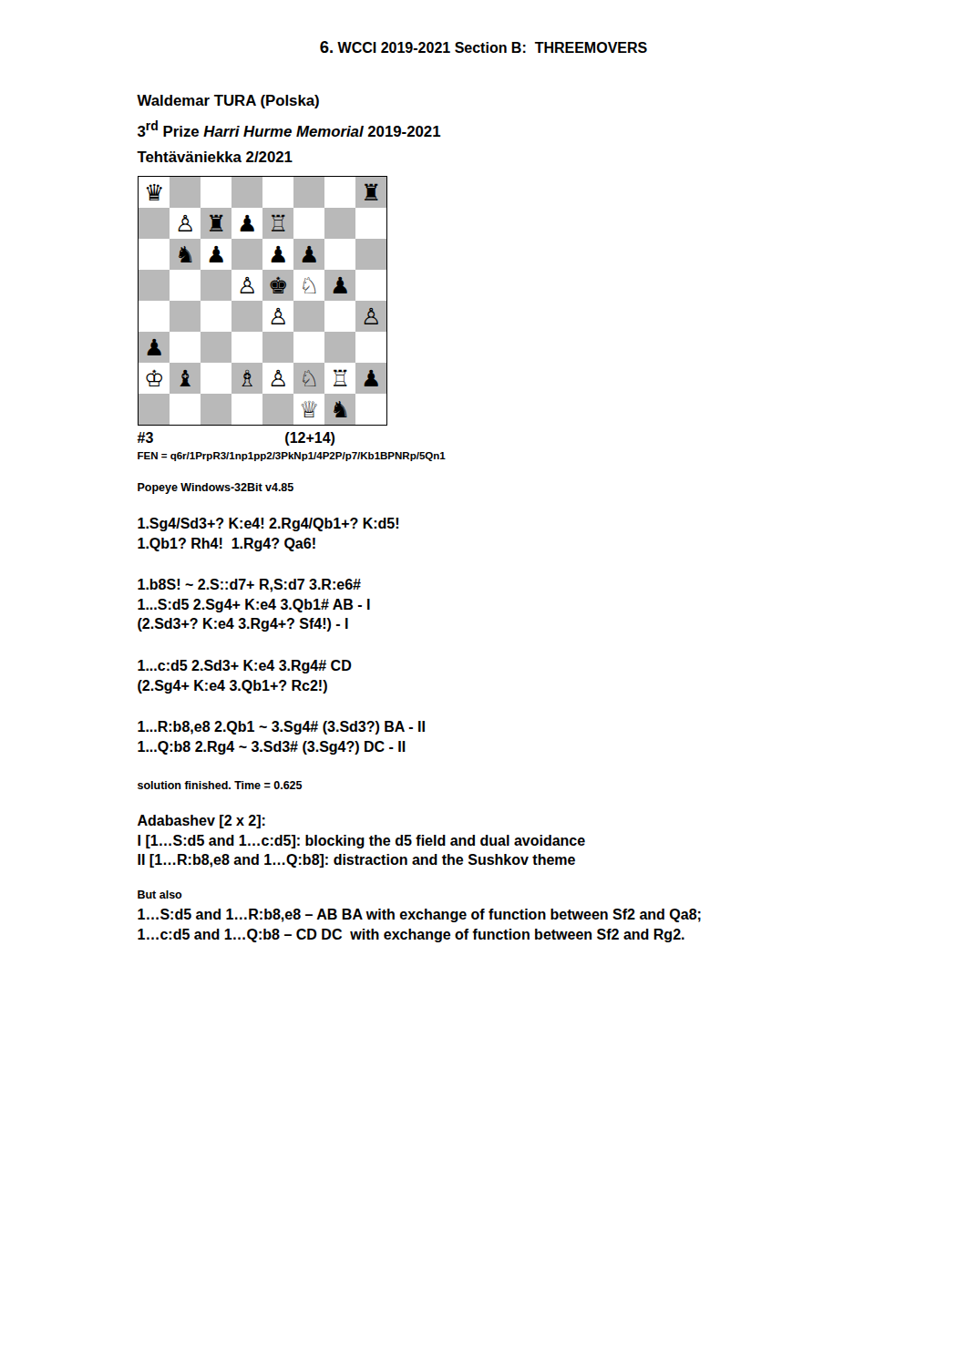6. WCCI 2019-2021 Section B: THREEMOVERS
Waldemar TURA (Polska)
3rd Prize Harri Hurme Memorial 2019-2021
Tehtäväniekka 2/2021
| ♛ | | | | | | | ♜ |
| | ♙ | ♜ | ♟ | ♖ | | | |
| | ♞ | ♟ | | ♟ | ♟ | | |
| | | | ♙ | ♚ | ♘ | ♟ | |
| | | | | ♙ | | | ♙ |
| ♟ | | | | | | | |
| ♔ | ♝ | | ♗ | ♙ | ♘ | ♖ | ♟ |
| | | | | | ♕ | ♞ | |
#3(12+14)
FEN = q6r/1PrpR3/1np1pp2/3PkNp1/4P2P/p7/Kb1BPNRp/5Qn1
Popeye Windows-32Bit v4.85
1.Sg4/Sd3+? K:e4! 2.Rg4/Qb1+? K:d5!
1.Qb1? Rh4! 1.Rg4? Qa6!
1.b8S! ~ 2.S::d7+ R,S:d7 3.R:e6#
1...S:d5 2.Sg4+ K:e4 3.Qb1# AB - I
(2.Sd3+? K:e4 3.Rg4+? Sf4!) - I
1...c:d5 2.Sd3+ K:e4 3.Rg4# CD
(2.Sg4+ K:e4 3.Qb1+? Rc2!)
1...R:b8,e8 2.Qb1 ~ 3.Sg4# (3.Sd3?) BA - II
1...Q:b8 2.Rg4 ~ 3.Sd3# (3.Sg4?) DC - II
solution finished. Time = 0.625
Adabashev [2 x 2]:
I [1…S:d5 and 1…c:d5]: blocking the d5 field and dual avoidance
II [1…R:b8,e8 and 1…Q:b8]: distraction and the Sushkov theme
But also
1…S:d5 and 1…R:b8,e8 – AB BA with exchange of function between Sf2 and Qa8;
1…c:d5 and 1…Q:b8 – CD DC with exchange of function between Sf2 and Rg2.